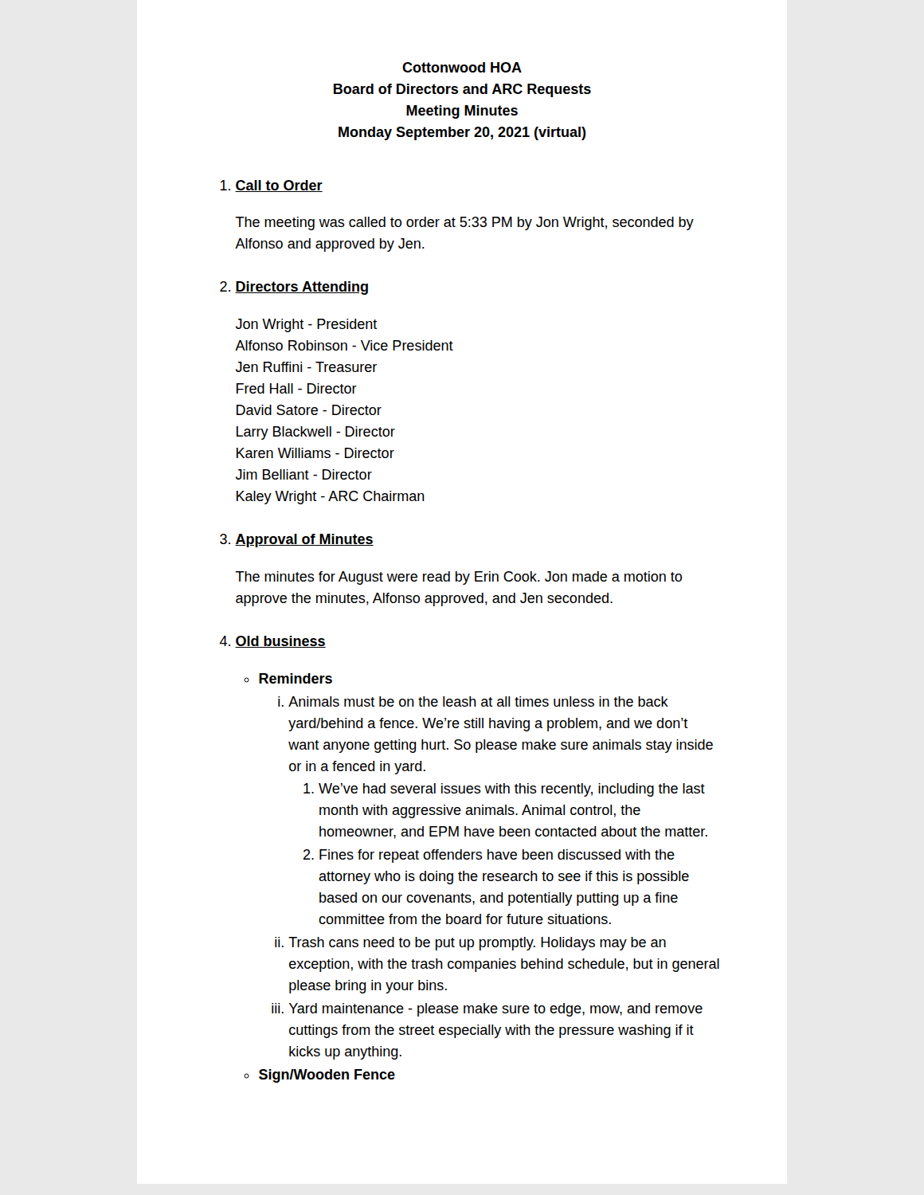Cottonwood HOA
Board of Directors and ARC Requests
Meeting Minutes
Monday September 20, 2021 (virtual)
Call to Order
The meeting was called to order at 5:33 PM by Jon Wright, seconded by Alfonso and approved by Jen.
Directors Attending
Jon Wright - President
Alfonso Robinson - Vice President
Jen Ruffini - Treasurer
Fred Hall - Director
David Satore - Director
Larry Blackwell - Director
Karen Williams - Director
Jim Belliant - Director
Kaley Wright - ARC Chairman
Approval of Minutes
The minutes for August were read by Erin Cook. Jon made a motion to approve the minutes, Alfonso approved, and Jen seconded.
Old business
Reminders
Animals must be on the leash at all times unless in the back yard/behind a fence. We’re still having a problem, and we don’t want anyone getting hurt. So please make sure animals stay inside or in a fenced in yard.
We’ve had several issues with this recently, including the last month with aggressive animals. Animal control, the homeowner, and EPM have been contacted about the matter.
Fines for repeat offenders have been discussed with the attorney who is doing the research to see if this is possible based on our covenants, and potentially putting up a fine committee from the board for future situations.
Trash cans need to be put up promptly. Holidays may be an exception, with the trash companies behind schedule, but in general please bring in your bins.
Yard maintenance - please make sure to edge, mow, and remove cuttings from the street especially with the pressure washing if it kicks up anything.
Sign/Wooden Fence